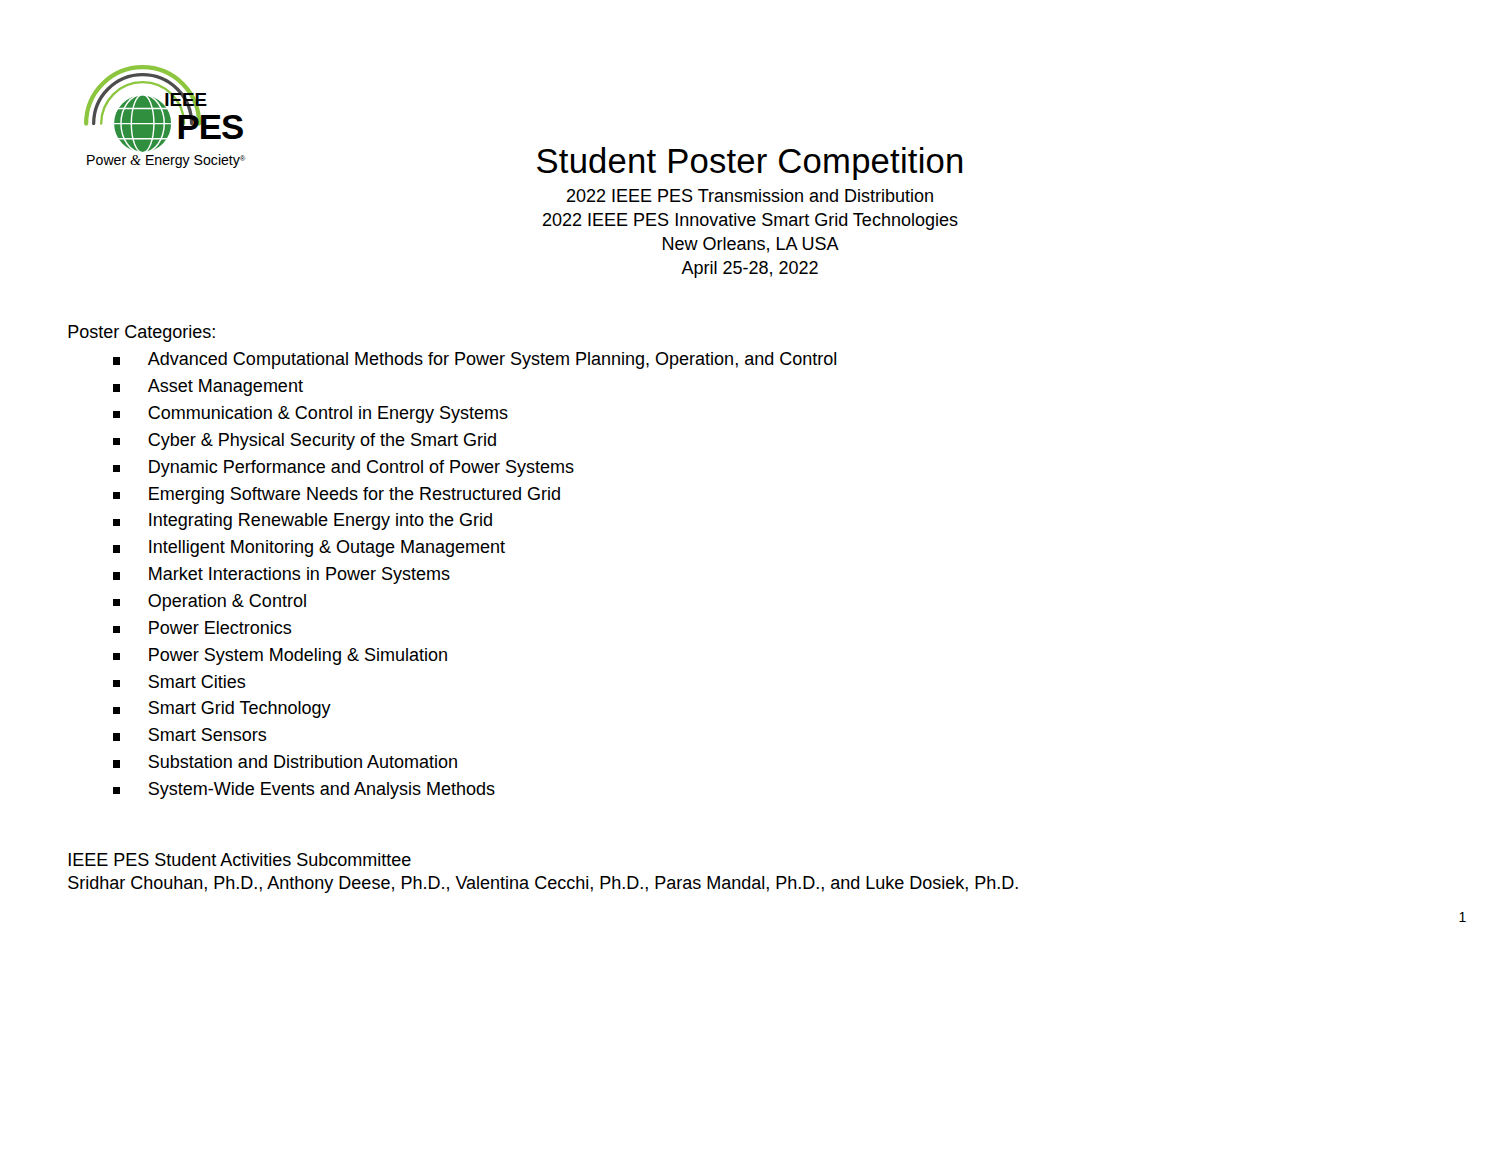IEEE PES Power & Energy Society®
Student Poster Competition
2022 IEEE PES Transmission and Distribution
2022 IEEE PES Innovative Smart Grid Technologies
New Orleans, LA USA
April 25-28, 2022
Poster Categories:
Advanced Computational Methods for Power System Planning, Operation, and Control
Asset Management
Communication & Control in Energy Systems
Cyber & Physical Security of the Smart Grid
Dynamic Performance and Control of Power Systems
Emerging Software Needs for the Restructured Grid
Integrating Renewable Energy into the Grid
Intelligent Monitoring & Outage Management
Market Interactions in Power Systems
Operation & Control
Power Electronics
Power System Modeling & Simulation
Smart Cities
Smart Grid Technology
Smart Sensors
Substation and Distribution Automation
System-Wide Events and Analysis Methods
IEEE PES Student Activities Subcommittee
Sridhar Chouhan, Ph.D., Anthony Deese, Ph.D., Valentina Cecchi, Ph.D., Paras Mandal, Ph.D., and Luke Dosiek, Ph.D.
1